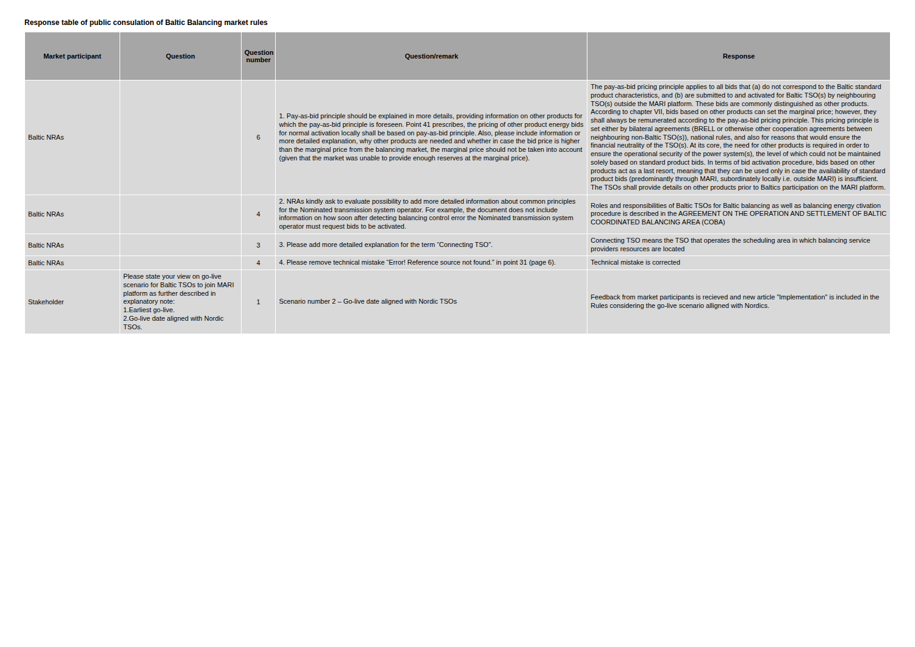Response table of public consulation of Baltic Balancing market rules
| Market participant | Question | Question number | Question/remark | Response |
| --- | --- | --- | --- | --- |
| Baltic NRAs | | 6 | 1. Pay-as-bid principle should be explained in more details, providing information on other products for which the pay-as-bid principle is foreseen. Point 41 prescribes, the pricing of other product energy bids for normal activation locally shall be based on pay-as-bid principle. Also, please include information or more detailed explanation, why other products are needed and whether in case the bid price is higher than the marginal price from the balancing market, the marginal price should not be taken into account (given that the market was unable to provide enough reserves at the marginal price). | The pay-as-bid pricing principle applies to all bids that (a) do not correspond to the Baltic standard product characteristics, and (b) are submitted to and activated for Baltic TSO(s) by neighbouring TSO(s) outside the MARI platform. These bids are commonly distinguished as other products. According to chapter VII, bids based on other products can set the marginal price; however, they shall always be remunerated according to the pay-as-bid pricing principle. This pricing principle is set either by bilateral agreements (BRELL or otherwise other cooperation agreements between neighbouring non-Baltic TSO(s)), national rules, and also for reasons that would ensure the financial neutrality of the TSO(s). At its core, the need for other products is required in order to ensure the operational security of the power system(s), the level of which could not be maintained solely based on standard product bids. In terms of bid activation procedure, bids based on other products act as a last resort, meaning that they can be used only in case the availability of standard product bids (predominantly through MARI, subordinately locally i.e. outside MARI) is insufficient. The TSOs shall provide details on other products prior to Baltics participation on the MARI platform. |
| Baltic NRAs | | 4 | 2. NRAs kindly ask to evaluate possibility to add more detailed information about common principles for the Nominated transmission system operator. For example, the document does not include information on how soon after detecting balancing control error the Nominated transmission system operator must request bids to be activated. | Roles and responsibilities of Baltic TSOs for Baltic balancing as well as balancing energy ctivation procedure is described in the AGREEMENT ON THE OPERATION AND SETTLEMENT OF BALTIC COORDINATED BALANCING AREA (COBA) |
| Baltic NRAs | | 3 | 3. Please add more detailed explanation for the term “Connecting TSO”. | Connecting TSO means the TSO that operates the scheduling area in which balancing service providers resources are located |
| Baltic NRAs | | 4 | 4. Please remove technical mistake “Error! Reference source not found.” in point 31 (page 6). | Technical mistake is corrected |
| Stakeholder | Please state your view on go-live scenario for Baltic TSOs to join MARI platform as further described in explanatory note: 1.Earliest go-live. 2.Go-live date aligned with Nordic TSOs. | 1 | Scenario number 2 – Go-live date aligned with Nordic TSOs | Feedback from market participants is recieved and new article "Implementation" is included in the Rules considering the go-live scenario alligned with Nordics. |